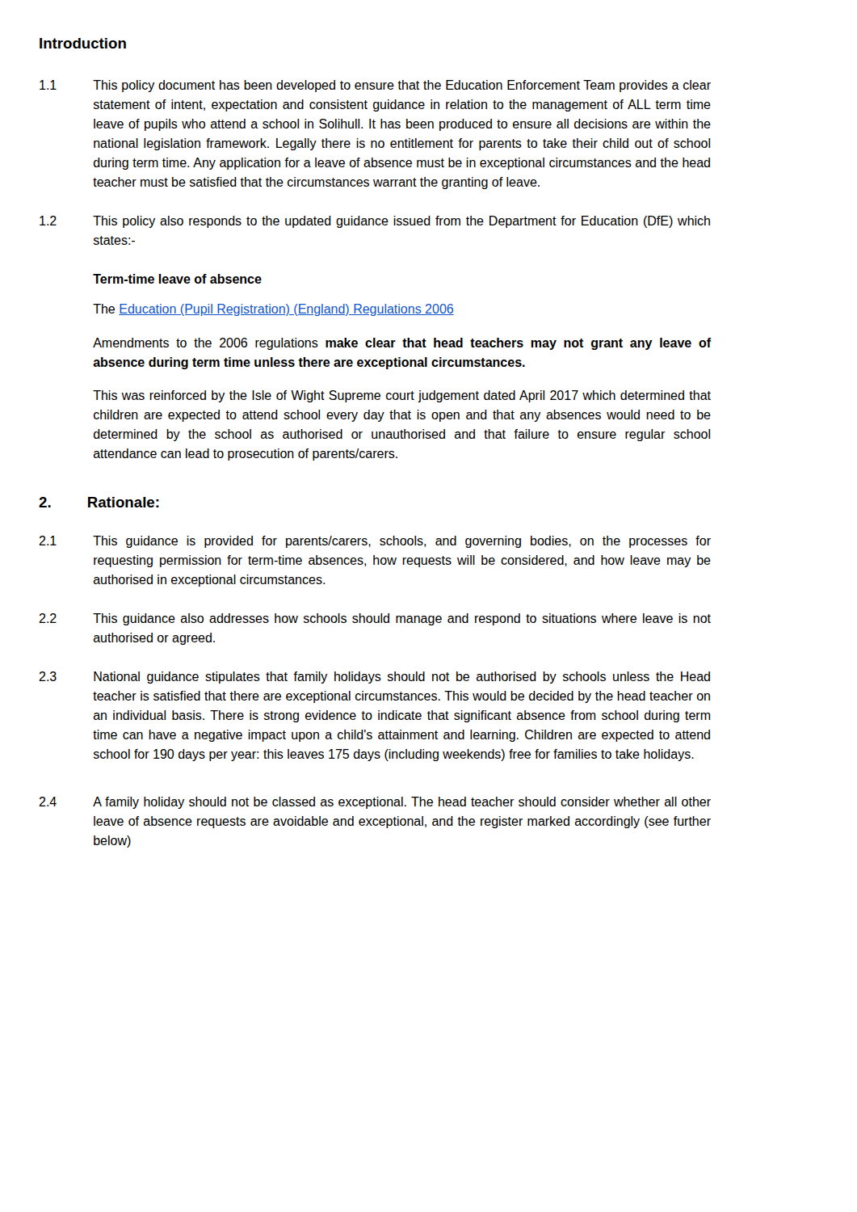Introduction
1.1
This policy document has been developed to ensure that the Education Enforcement Team provides a clear statement of intent, expectation and consistent guidance in relation to the management of ALL term time leave of pupils who attend a school in Solihull. It has been produced to ensure all decisions are within the national legislation framework. Legally there is no entitlement for parents to take their child out of school during term time. Any application for a leave of absence must be in exceptional circumstances and the head teacher must be satisfied that the circumstances warrant the granting of leave.
1.2
This policy also responds to the updated guidance issued from the Department for Education (DfE) which states:-
Term-time leave of absence
The Education (Pupil Registration) (England) Regulations 2006
Amendments to the 2006 regulations make clear that head teachers may not grant any leave of absence during term time unless there are exceptional circumstances.
This was reinforced by the Isle of Wight Supreme court judgement dated April 2017 which determined that children are expected to attend school every day that is open and that any absences would need to be determined by the school as authorised or unauthorised and that failure to ensure regular school attendance can lead to prosecution of parents/carers.
2. Rationale:
2.1
This guidance is provided for parents/carers, schools, and governing bodies, on the processes for requesting permission for term-time absences, how requests will be considered, and how leave may be authorised in exceptional circumstances.
2.2
This guidance also addresses how schools should manage and respond to situations where leave is not authorised or agreed.
2.3
National guidance stipulates that family holidays should not be authorised by schools unless the Head teacher is satisfied that there are exceptional circumstances. This would be decided by the head teacher on an individual basis. There is strong evidence to indicate that significant absence from school during term time can have a negative impact upon a child's attainment and learning. Children are expected to attend school for 190 days per year: this leaves 175 days (including weekends) free for families to take holidays.
2.4
A family holiday should not be classed as exceptional. The head teacher should consider whether all other leave of absence requests are avoidable and exceptional, and the register marked accordingly (see further below)